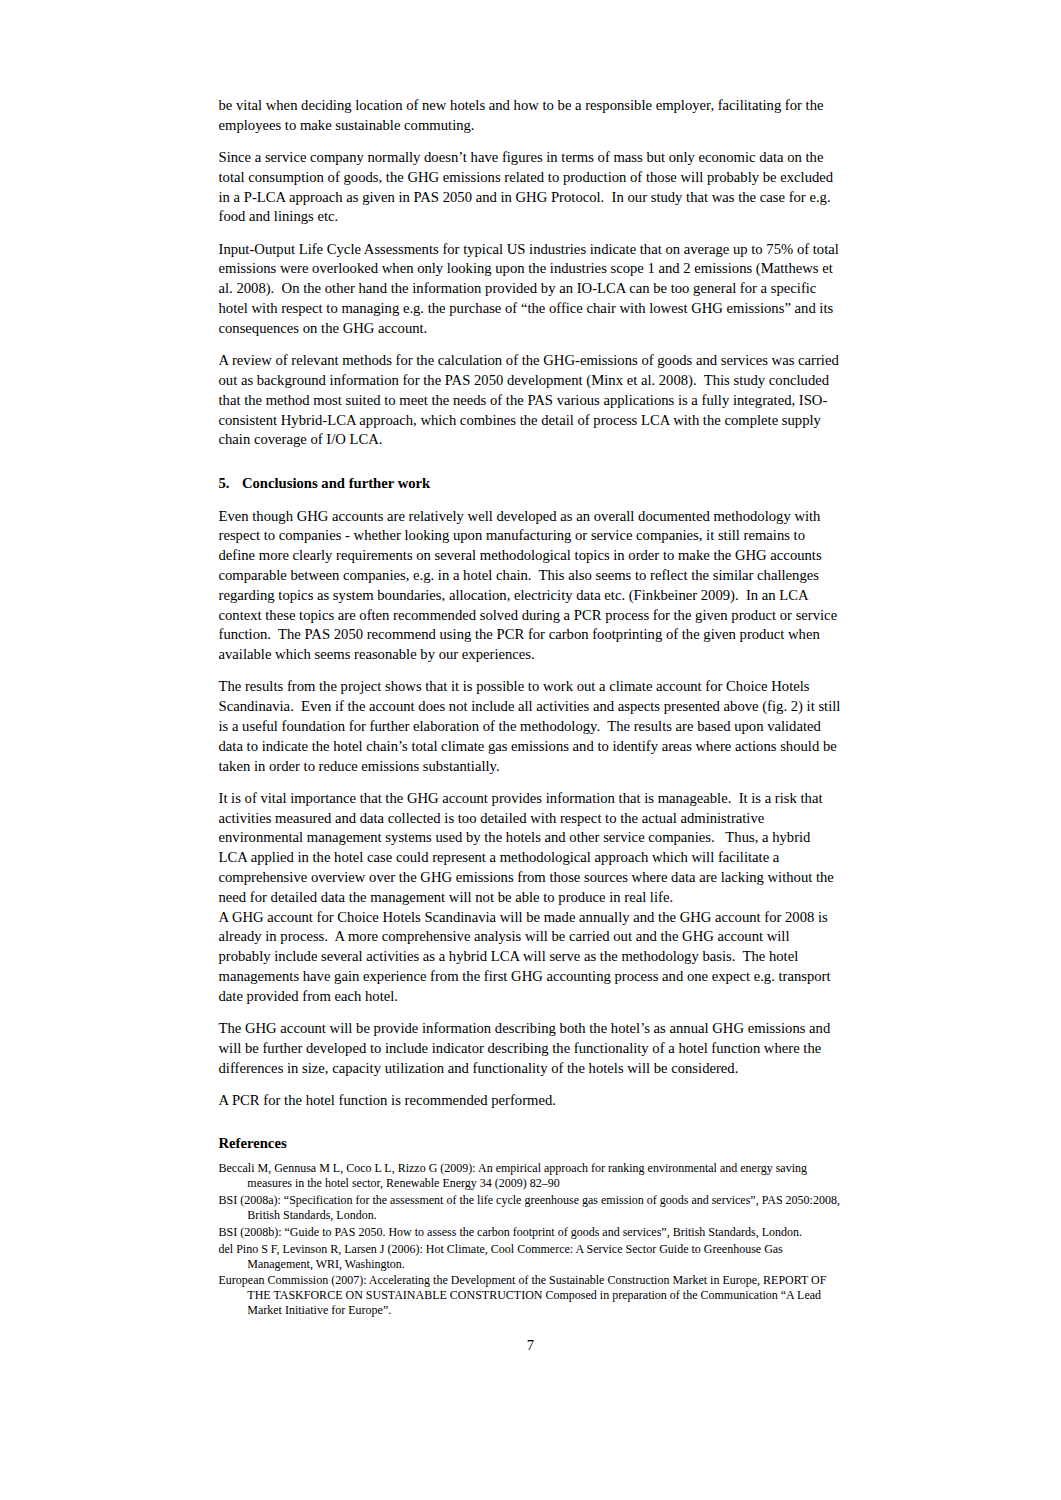be vital when deciding location of new hotels and how to be a responsible employer, facilitating for the employees to make sustainable commuting.
Since a service company normally doesn’t have figures in terms of mass but only economic data on the total consumption of goods, the GHG emissions related to production of those will probably be excluded in a P-LCA approach as given in PAS 2050 and in GHG Protocol. In our study that was the case for e.g. food and linings etc.
Input-Output Life Cycle Assessments for typical US industries indicate that on average up to 75% of total emissions were overlooked when only looking upon the industries scope 1 and 2 emissions (Matthews et al. 2008). On the other hand the information provided by an IO-LCA can be too general for a specific hotel with respect to managing e.g. the purchase of “the office chair with lowest GHG emissions” and its consequences on the GHG account.
A review of relevant methods for the calculation of the GHG-emissions of goods and services was carried out as background information for the PAS 2050 development (Minx et al. 2008). This study concluded that the method most suited to meet the needs of the PAS various applications is a fully integrated, ISO-consistent Hybrid-LCA approach, which combines the detail of process LCA with the complete supply chain coverage of I/O LCA.
5. Conclusions and further work
Even though GHG accounts are relatively well developed as an overall documented methodology with respect to companies - whether looking upon manufacturing or service companies, it still remains to define more clearly requirements on several methodological topics in order to make the GHG accounts comparable between companies, e.g. in a hotel chain. This also seems to reflect the similar challenges regarding topics as system boundaries, allocation, electricity data etc. (Finkbeiner 2009). In an LCA context these topics are often recommended solved during a PCR process for the given product or service function. The PAS 2050 recommend using the PCR for carbon footprinting of the given product when available which seems reasonable by our experiences.
The results from the project shows that it is possible to work out a climate account for Choice Hotels Scandinavia. Even if the account does not include all activities and aspects presented above (fig. 2) it still is a useful foundation for further elaboration of the methodology. The results are based upon validated data to indicate the hotel chain’s total climate gas emissions and to identify areas where actions should be taken in order to reduce emissions substantially.
It is of vital importance that the GHG account provides information that is manageable. It is a risk that activities measured and data collected is too detailed with respect to the actual administrative environmental management systems used by the hotels and other service companies. Thus, a hybrid LCA applied in the hotel case could represent a methodological approach which will facilitate a comprehensive overview over the GHG emissions from those sources where data are lacking without the need for detailed data the management will not be able to produce in real life.
A GHG account for Choice Hotels Scandinavia will be made annually and the GHG account for 2008 is already in process. A more comprehensive analysis will be carried out and the GHG account will probably include several activities as a hybrid LCA will serve as the methodology basis. The hotel managements have gain experience from the first GHG accounting process and one expect e.g. transport date provided from each hotel.
The GHG account will be provide information describing both the hotel’s as annual GHG emissions and will be further developed to include indicator describing the functionality of a hotel function where the differences in size, capacity utilization and functionality of the hotels will be considered.
A PCR for the hotel function is recommended performed.
References
Beccali M, Gennusa M L, Coco L L, Rizzo G (2009): An empirical approach for ranking environmental and energy saving measures in the hotel sector, Renewable Energy 34 (2009) 82–90
BSI (2008a): “Specification for the assessment of the life cycle greenhouse gas emission of goods and services”, PAS 2050:2008, British Standards, London.
BSI (2008b): “Guide to PAS 2050. How to assess the carbon footprint of goods and services”, British Standards, London.
del Pino S F, Levinson R, Larsen J (2006): Hot Climate, Cool Commerce: A Service Sector Guide to Greenhouse Gas Management, WRI, Washington.
European Commission (2007): Accelerating the Development of the Sustainable Construction Market in Europe, REPORT OF THE TASKFORCE ON SUSTAINABLE CONSTRUCTION Composed in preparation of the Communication “A Lead Market Initiative for Europe”.
7